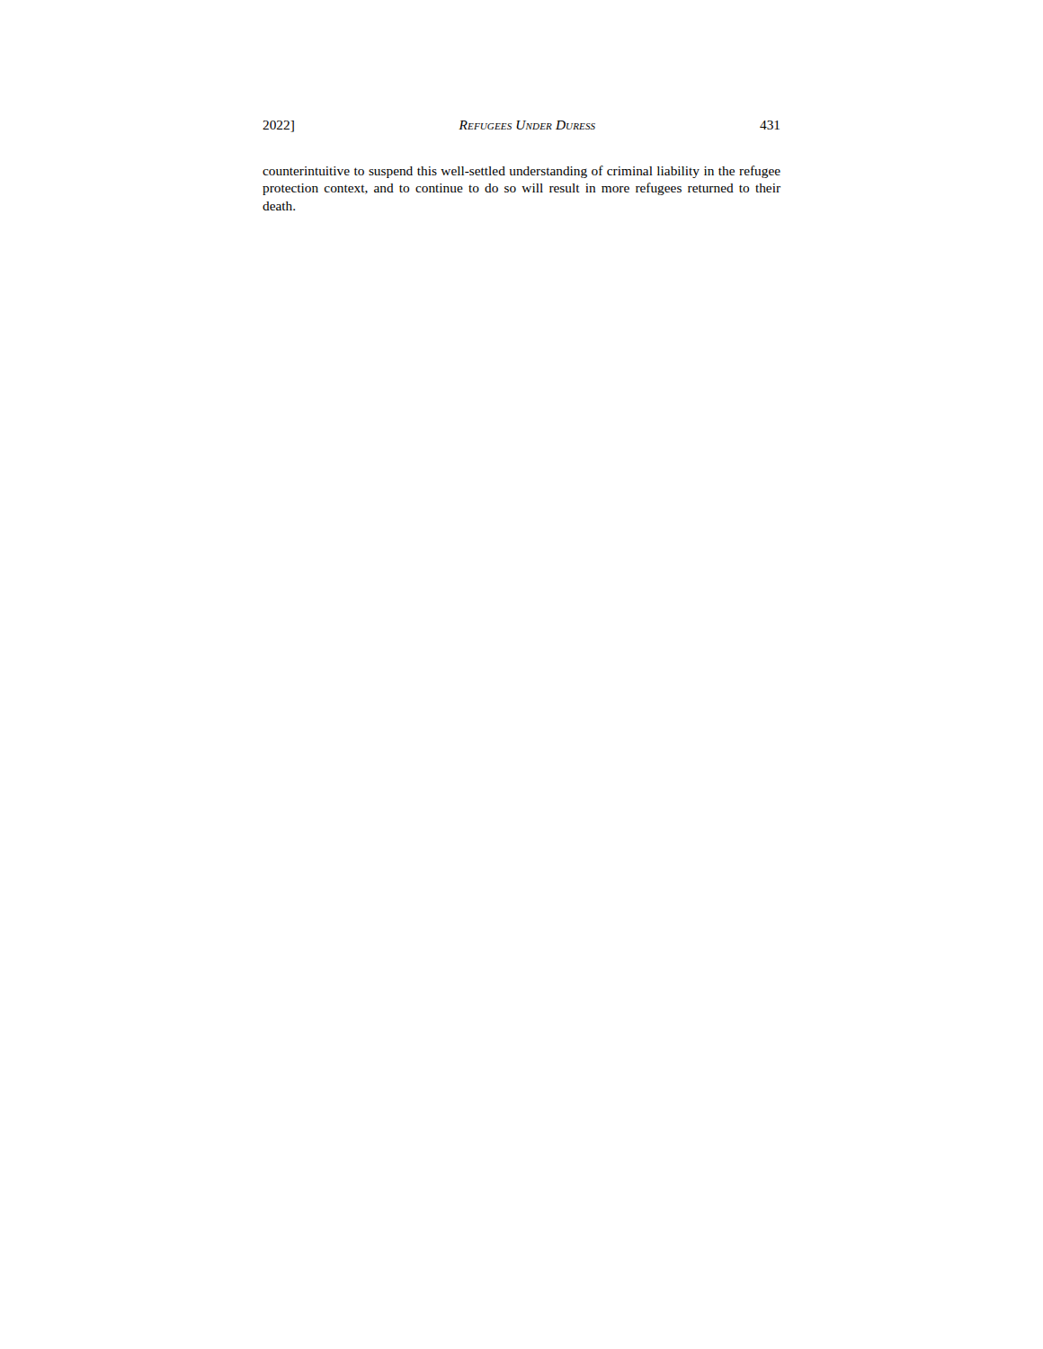2022] Refugees Under Duress 431
counterintuitive to suspend this well-settled understanding of criminal liability in the refugee protection context, and to continue to do so will result in more refugees returned to their death.